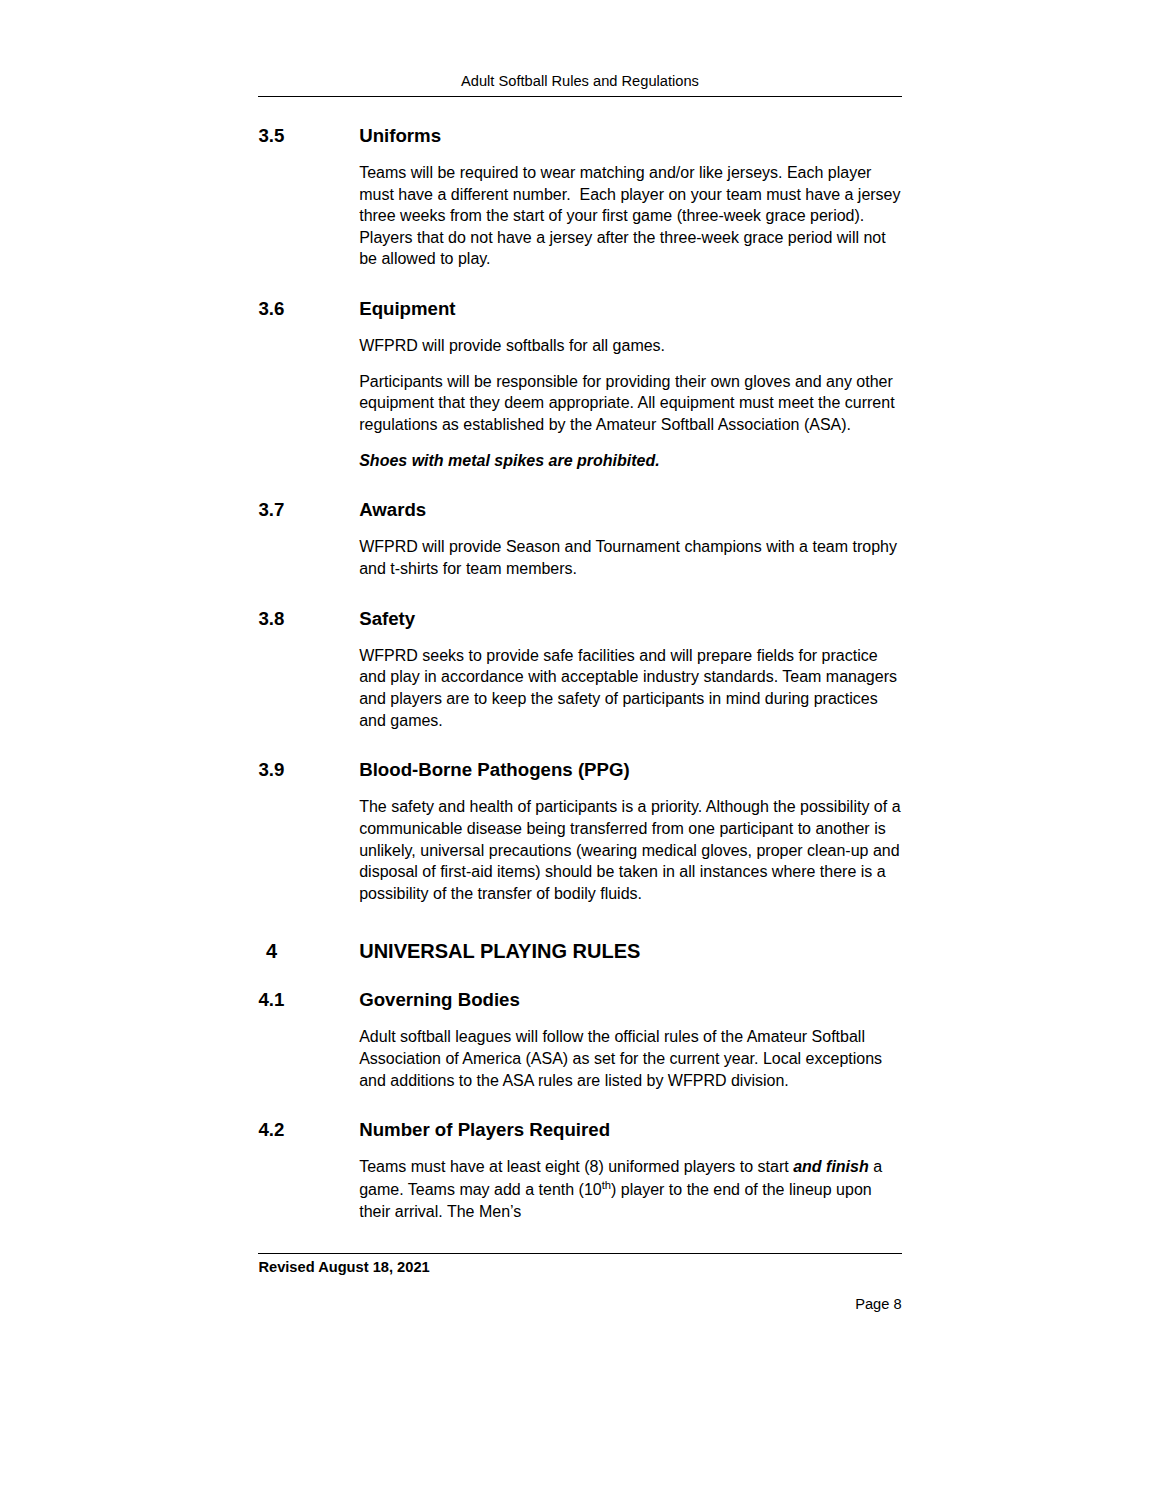Adult Softball Rules and Regulations
3.5 Uniforms
Teams will be required to wear matching and/or like jerseys. Each player must have a different number. Each player on your team must have a jersey three weeks from the start of your first game (three-week grace period). Players that do not have a jersey after the three-week grace period will not be allowed to play.
3.6 Equipment
WFPRD will provide softballs for all games.
Participants will be responsible for providing their own gloves and any other equipment that they deem appropriate. All equipment must meet the current regulations as established by the Amateur Softball Association (ASA).
Shoes with metal spikes are prohibited.
3.7 Awards
WFPRD will provide Season and Tournament champions with a team trophy and t-shirts for team members.
3.8 Safety
WFPRD seeks to provide safe facilities and will prepare fields for practice and play in accordance with acceptable industry standards. Team managers and players are to keep the safety of participants in mind during practices and games.
3.9 Blood-Borne Pathogens (PPG)
The safety and health of participants is a priority. Although the possibility of a communicable disease being transferred from one participant to another is unlikely, universal precautions (wearing medical gloves, proper clean-up and disposal of first-aid items) should be taken in all instances where there is a possibility of the transfer of bodily fluids.
4 UNIVERSAL PLAYING RULES
4.1 Governing Bodies
Adult softball leagues will follow the official rules of the Amateur Softball Association of America (ASA) as set for the current year. Local exceptions and additions to the ASA rules are listed by WFPRD division.
4.2 Number of Players Required
Teams must have at least eight (8) uniformed players to start and finish a game. Teams may add a tenth (10th) player to the end of the lineup upon their arrival. The Men’s
Revised August 18, 2021
Page 8